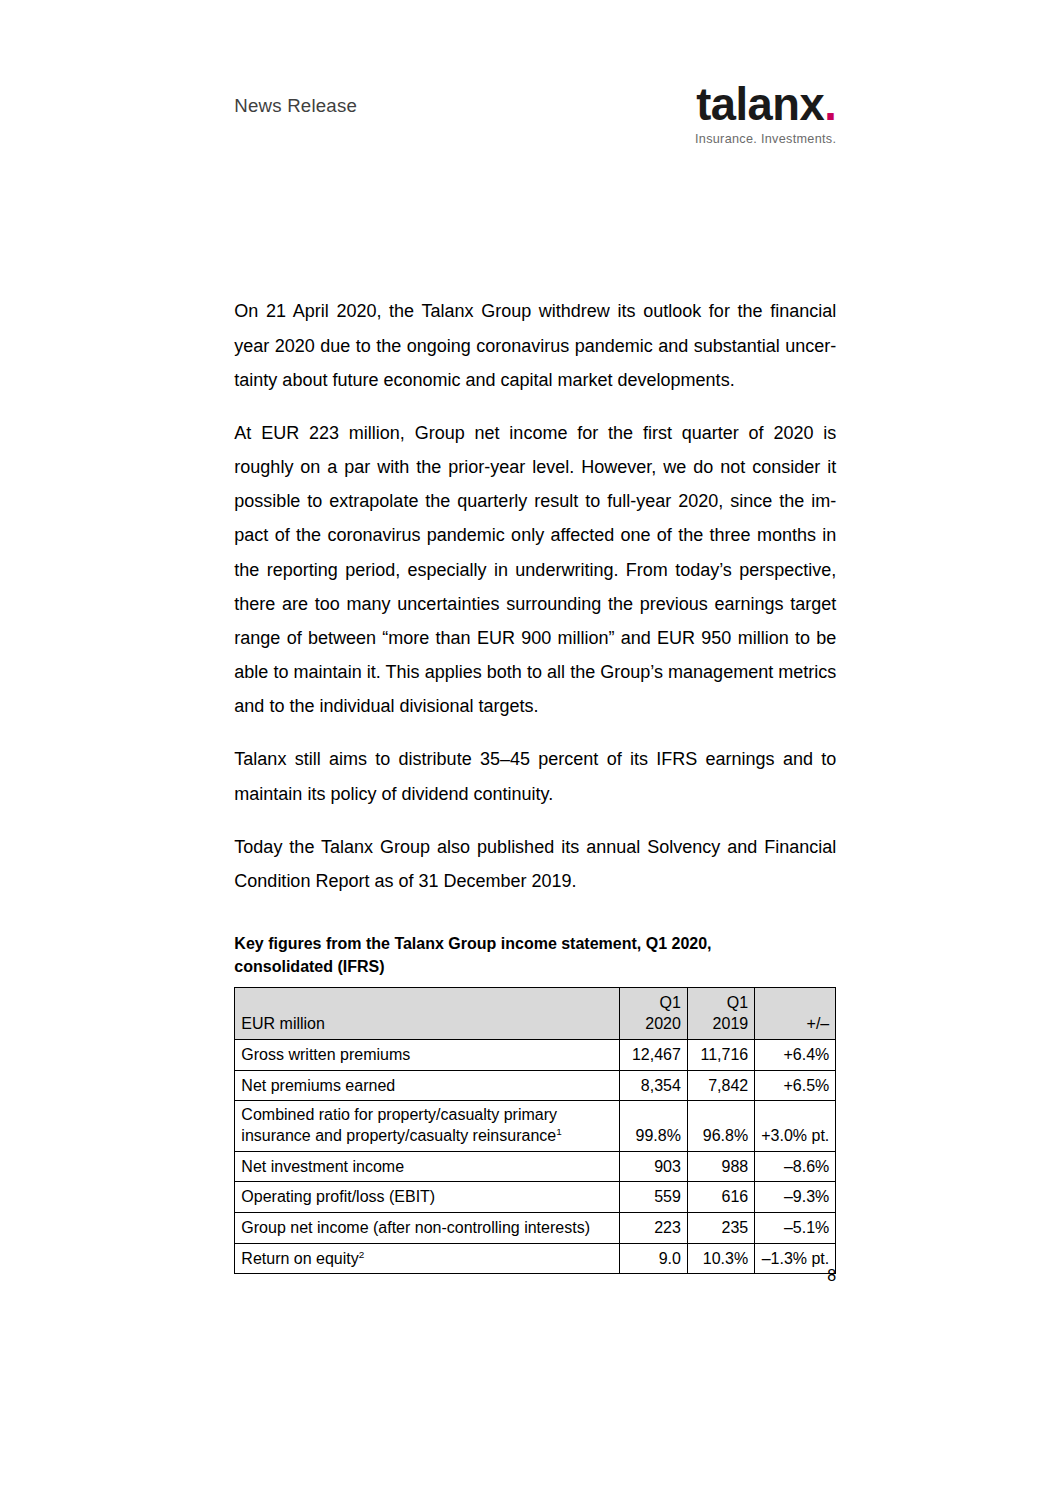News Release
talanx.
Insurance. Investments.
On 21 April 2020, the Talanx Group withdrew its outlook for the financial year 2020 due to the ongoing coronavirus pandemic and substantial uncertainty about future economic and capital market developments.
At EUR 223 million, Group net income for the first quarter of 2020 is roughly on a par with the prior-year level. However, we do not consider it possible to extrapolate the quarterly result to full-year 2020, since the impact of the coronavirus pandemic only affected one of the three months in the reporting period, especially in underwriting. From today’s perspective, there are too many uncertainties surrounding the previous earnings target range of between “more than EUR 900 million” and EUR 950 million to be able to maintain it. This applies both to all the Group’s management metrics and to the individual divisional targets.
Talanx still aims to distribute 35–45 percent of its IFRS earnings and to maintain its policy of dividend continuity.
Today the Talanx Group also published its annual Solvency and Financial Condition Report as of 31 December 2019.
Key figures from the Talanx Group income statement, Q1 2020,
consolidated (IFRS)
| EUR million | Q1 2020 | Q1 2019 | +/– |
| --- | --- | --- | --- |
| Gross written premiums | 12,467 | 11,716 | +6.4% |
| Net premiums earned | 8,354 | 7,842 | +6.5% |
| Combined ratio for property/casualty primary insurance and property/casualty reinsurance 1 | 99.8% | 96.8% | +3.0% pt. |
| Net investment income | 903 | 988 | –8.6% |
| Operating profit/loss (EBIT) | 559 | 616 | –9.3% |
| Group net income (after non-controlling interests) | 223 | 235 | –5.1% |
| Return on equity 2 | 9.0 | 10.3% | –1.3% pt. |
8